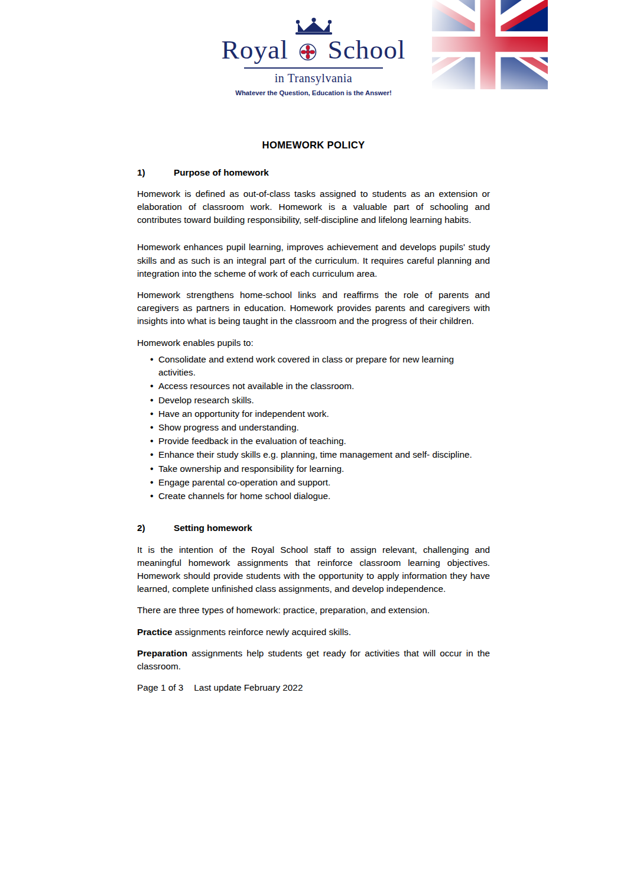Royal School
in Transylvania
Whatever the Question, Education is the Answer!
HOMEWORK POLICY
1) Purpose of homework
Homework is defined as out-of-class tasks assigned to students as an extension or elaboration of classroom work. Homework is a valuable part of schooling and contributes toward building responsibility, self-discipline and lifelong learning habits.
Homework enhances pupil learning, improves achievement and develops pupils' study skills and as such is an integral part of the curriculum. It requires careful planning and integration into the scheme of work of each curriculum area.
Homework strengthens home-school links and reaffirms the role of parents and caregivers as partners in education. Homework provides parents and caregivers with insights into what is being taught in the classroom and the progress of their children.
Homework enables pupils to:
Consolidate and extend work covered in class or prepare for new learning activities.
Access resources not available in the classroom.
Develop research skills.
Have an opportunity for independent work.
Show progress and understanding.
Provide feedback in the evaluation of teaching.
Enhance their study skills e.g. planning, time management and self- discipline.
Take ownership and responsibility for learning.
Engage parental co-operation and support.
Create channels for home school dialogue.
2) Setting homework
It is the intention of the Royal School staff to assign relevant, challenging and meaningful homework assignments that reinforce classroom learning objectives. Homework should provide students with the opportunity to apply information they have learned, complete unfinished class assignments, and develop independence.
There are three types of homework: practice, preparation, and extension.
Practice assignments reinforce newly acquired skills.
Preparation assignments help students get ready for activities that will occur in the classroom.
Page 1 of 3 Last update February 2022